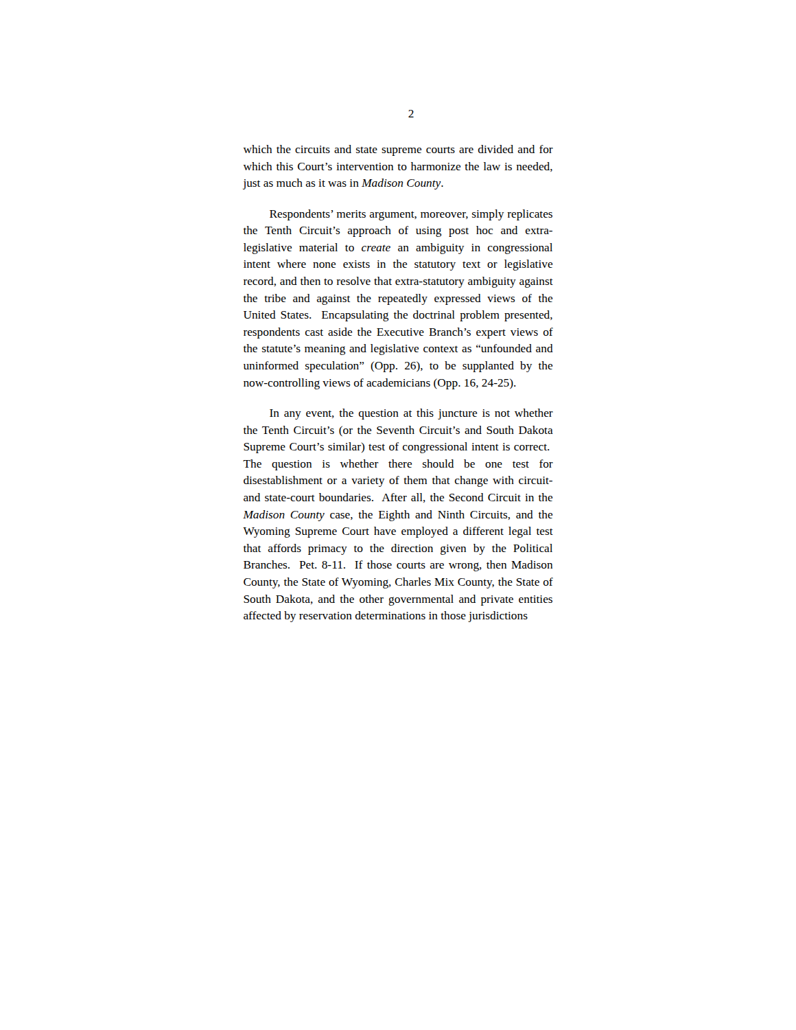2
which the circuits and state supreme courts are divided and for which this Court’s intervention to harmonize the law is needed, just as much as it was in Madison County.
Respondents’ merits argument, moreover, simply replicates the Tenth Circuit’s approach of using post hoc and extra-legislative material to create an ambiguity in congressional intent where none exists in the statutory text or legislative record, and then to resolve that extra-statutory ambiguity against the tribe and against the repeatedly expressed views of the United States. Encapsulating the doctrinal problem presented, respondents cast aside the Executive Branch’s expert views of the statute’s meaning and legislative context as “unfounded and uninformed speculation” (Opp. 26), to be supplanted by the now-controlling views of academicians (Opp. 16, 24-25).
In any event, the question at this juncture is not whether the Tenth Circuit’s (or the Seventh Circuit’s and South Dakota Supreme Court’s similar) test of congressional intent is correct. The question is whether there should be one test for disestablishment or a variety of them that change with circuit- and state-court boundaries. After all, the Second Circuit in the Madison County case, the Eighth and Ninth Circuits, and the Wyoming Supreme Court have employed a different legal test that affords primacy to the direction given by the Political Branches. Pet. 8-11. If those courts are wrong, then Madison County, the State of Wyoming, Charles Mix County, the State of South Dakota, and the other governmental and private entities affected by reservation determinations in those jurisdictions